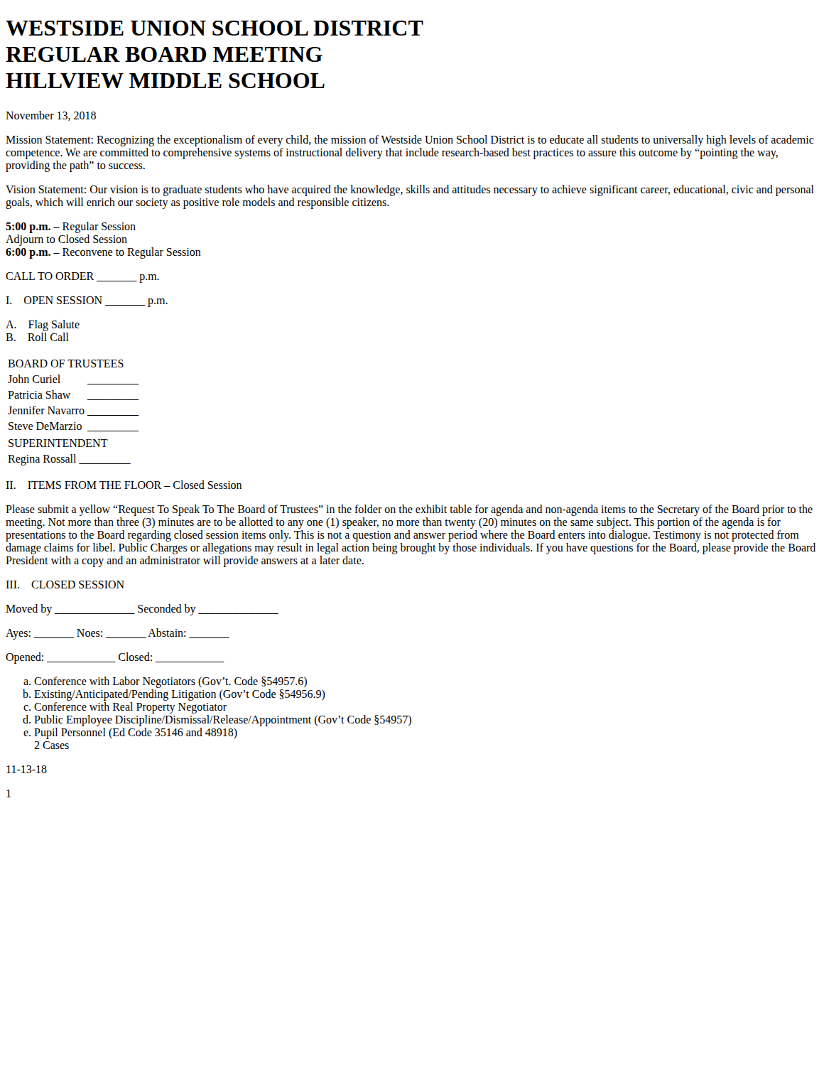WESTSIDE UNION SCHOOL DISTRICT
REGULAR BOARD MEETING
HILLVIEW MIDDLE SCHOOL
November 13, 2018
Mission Statement: Recognizing the exceptionalism of every child, the mission of Westside Union School District is to educate all students to universally high levels of academic competence. We are committed to comprehensive systems of instructional delivery that include research-based best practices to assure this outcome by “pointing the way, providing the path” to success.
Vision Statement: Our vision is to graduate students who have acquired the knowledge, skills and attitudes necessary to achieve significant career, educational, civic and personal goals, which will enrich our society as positive role models and responsible citizens.
5:00 p.m. – Regular Session
Adjourn to Closed Session
6:00 p.m. – Reconvene to Regular Session
CALL TO ORDER _______ p.m.
I. OPEN SESSION _______ p.m.
A. Flag Salute
B. Roll Call
| BOARD OF TRUSTEES |
| John Curiel | _________ |
| Patricia Shaw | _________ |
| Jennifer Navarro | _________ |
| Steve DeMarzio | _________ |
| SUPERINTENDENT |
| Regina Rossall | _________ |
II. ITEMS FROM THE FLOOR – Closed Session
Please submit a yellow “Request To Speak To The Board of Trustees” in the folder on the exhibit table for agenda and non-agenda items to the Secretary of the Board prior to the meeting. Not more than three (3) minutes are to be allotted to any one (1) speaker, no more than twenty (20) minutes on the same subject. This portion of the agenda is for presentations to the Board regarding closed session items only. This is not a question and answer period where the Board enters into dialogue. Testimony is not protected from damage claims for libel. Public Charges or allegations may result in legal action being brought by those individuals. If you have questions for the Board, please provide the Board President with a copy and an administrator will provide answers at a later date.
III. CLOSED SESSION
Moved by ______________ Seconded by ______________
Ayes: _______ Noes: _______ Abstain: _______
Opened: ____________ Closed: ____________
Conference with Labor Negotiators (Gov’t. Code §54957.6)
Existing/Anticipated/Pending Litigation (Gov’t Code §54956.9)
Conference with Real Property Negotiator
Public Employee Discipline/Dismissal/Release/Appointment (Gov’t Code §54957)
Pupil Personnel (Ed Code 35146 and 48918)
2 Cases
11-13-18
1